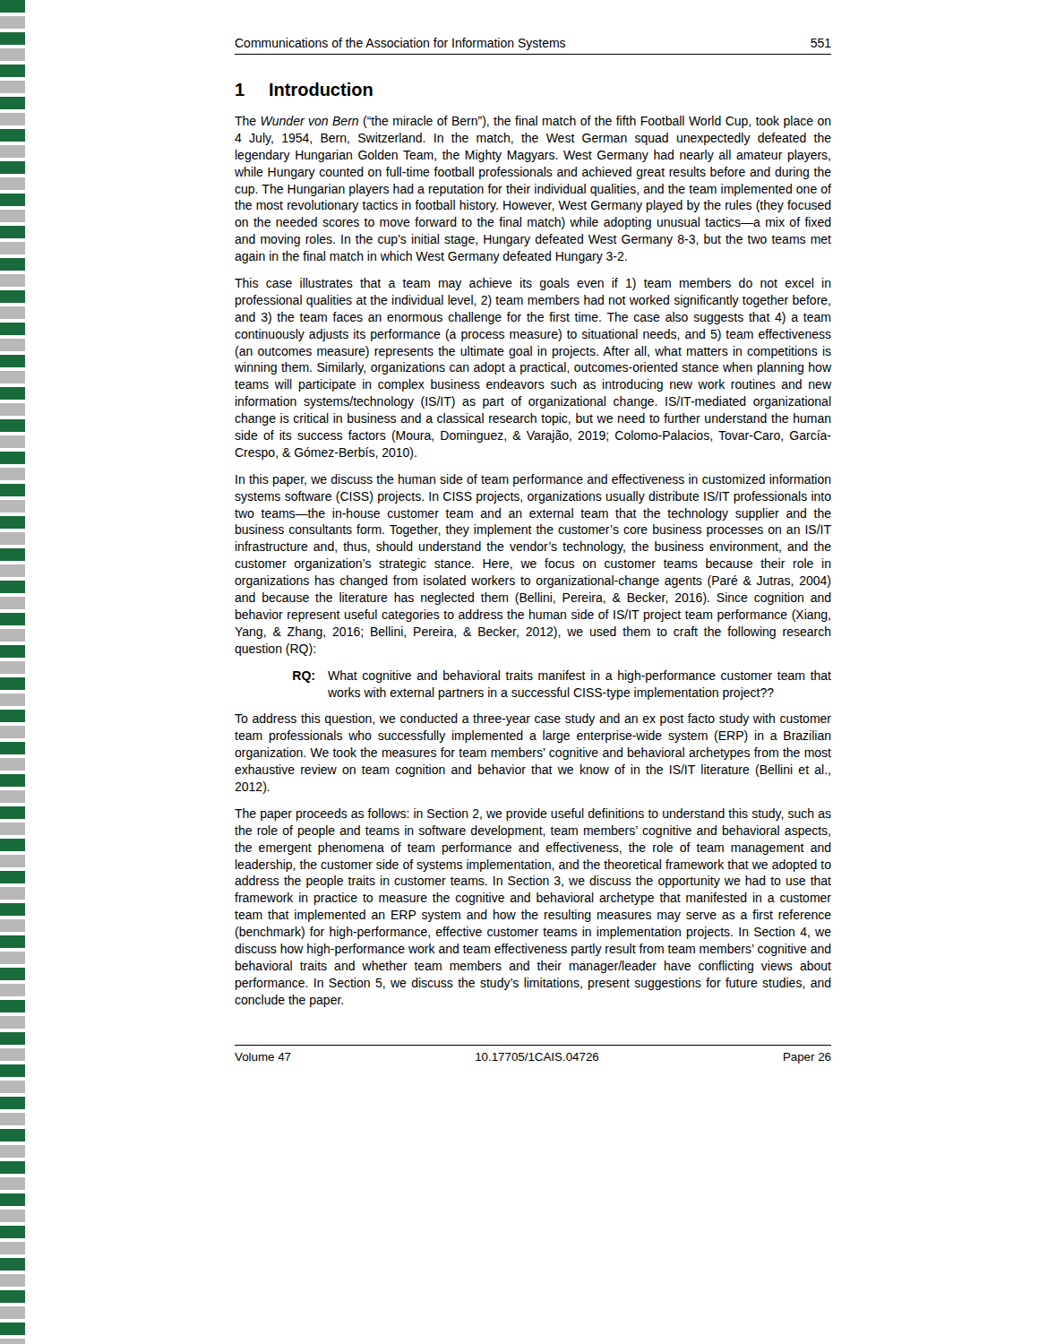Communications of the Association for Information Systems 551
1 Introduction
The Wunder von Bern (“the miracle of Bern”), the final match of the fifth Football World Cup, took place on 4 July, 1954, Bern, Switzerland. In the match, the West German squad unexpectedly defeated the legendary Hungarian Golden Team, the Mighty Magyars. West Germany had nearly all amateur players, while Hungary counted on full-time football professionals and achieved great results before and during the cup. The Hungarian players had a reputation for their individual qualities, and the team implemented one of the most revolutionary tactics in football history. However, West Germany played by the rules (they focused on the needed scores to move forward to the final match) while adopting unusual tactics—a mix of fixed and moving roles. In the cup’s initial stage, Hungary defeated West Germany 8-3, but the two teams met again in the final match in which West Germany defeated Hungary 3-2.
This case illustrates that a team may achieve its goals even if 1) team members do not excel in professional qualities at the individual level, 2) team members had not worked significantly together before, and 3) the team faces an enormous challenge for the first time. The case also suggests that 4) a team continuously adjusts its performance (a process measure) to situational needs, and 5) team effectiveness (an outcomes measure) represents the ultimate goal in projects. After all, what matters in competitions is winning them. Similarly, organizations can adopt a practical, outcomes-oriented stance when planning how teams will participate in complex business endeavors such as introducing new work routines and new information systems/technology (IS/IT) as part of organizational change. IS/IT-mediated organizational change is critical in business and a classical research topic, but we need to further understand the human side of its success factors (Moura, Dominguez, & Varajão, 2019; Colomo-Palacios, Tovar-Caro, García-Crespo, & Gómez-Berbís, 2010).
In this paper, we discuss the human side of team performance and effectiveness in customized information systems software (CISS) projects. In CISS projects, organizations usually distribute IS/IT professionals into two teams—the in-house customer team and an external team that the technology supplier and the business consultants form. Together, they implement the customer’s core business processes on an IS/IT infrastructure and, thus, should understand the vendor’s technology, the business environment, and the customer organization’s strategic stance. Here, we focus on customer teams because their role in organizations has changed from isolated workers to organizational-change agents (Paré & Jutras, 2004) and because the literature has neglected them (Bellini, Pereira, & Becker, 2016). Since cognition and behavior represent useful categories to address the human side of IS/IT project team performance (Xiang, Yang, & Zhang, 2016; Bellini, Pereira, & Becker, 2012), we used them to craft the following research question (RQ):
RQ: What cognitive and behavioral traits manifest in a high-performance customer team that works with external partners in a successful CISS-type implementation project??
To address this question, we conducted a three-year case study and an ex post facto study with customer team professionals who successfully implemented a large enterprise-wide system (ERP) in a Brazilian organization. We took the measures for team members’ cognitive and behavioral archetypes from the most exhaustive review on team cognition and behavior that we know of in the IS/IT literature (Bellini et al., 2012).
The paper proceeds as follows: in Section 2, we provide useful definitions to understand this study, such as the role of people and teams in software development, team members’ cognitive and behavioral aspects, the emergent phenomena of team performance and effectiveness, the role of team management and leadership, the customer side of systems implementation, and the theoretical framework that we adopted to address the people traits in customer teams. In Section 3, we discuss the opportunity we had to use that framework in practice to measure the cognitive and behavioral archetype that manifested in a customer team that implemented an ERP system and how the resulting measures may serve as a first reference (benchmark) for high-performance, effective customer teams in implementation projects. In Section 4, we discuss how high-performance work and team effectiveness partly result from team members’ cognitive and behavioral traits and whether team members and their manager/leader have conflicting views about performance. In Section 5, we discuss the study’s limitations, present suggestions for future studies, and conclude the paper.
Volume 47 10.17705/1CAIS.04726 Paper 26